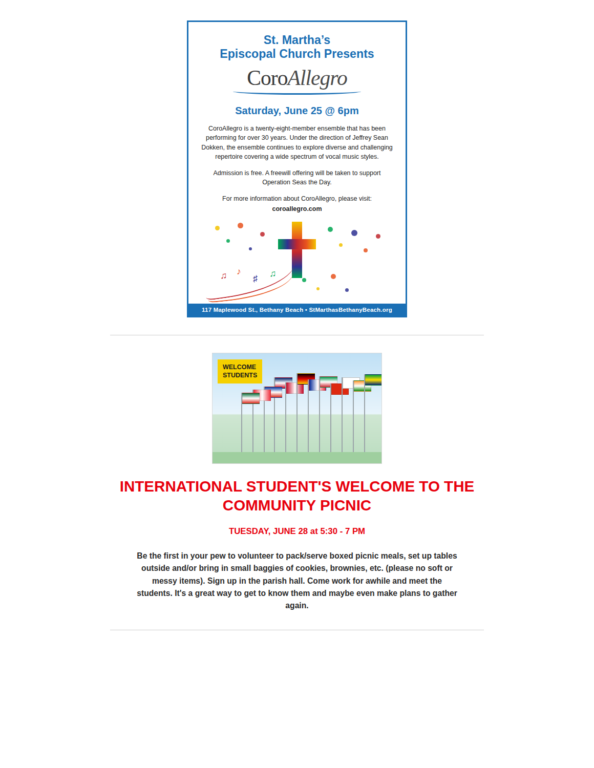St. Martha’s
Episcopal Church Presents
CoroAllegro
Saturday, June 25 @ 6pm
CoroAllegro is a twenty-eight-member ensemble that has been performing for over 30 years. Under the direction of Jeffrey Sean Dokken, the ensemble continues to explore diverse and challenging repertoire covering a wide spectrum of vocal music styles.
Admission is free. A freewill offering will be taken to support
Operation Seas the Day.
For more information about CoroAllegro, please visit: coroallegro.com
♫ ♪ ♯ ♫
117 Maplewood St., Bethany Beach • StMarthasBethanyBeach.org
WELCOME
STUDENTS
INTERNATIONAL STUDENT'S WELCOME TO THE COMMUNITY PICNIC
TUESDAY, JUNE 28 at 5:30 - 7 PM
Be the first in your pew to volunteer to pack/serve boxed picnic meals, set up tables outside and/or bring in small baggies of cookies, brownies, etc. (please no soft or messy items). Sign up in the parish hall. Come work for awhile and meet the students. It's a great way to get to know them and maybe even make plans to gather again.